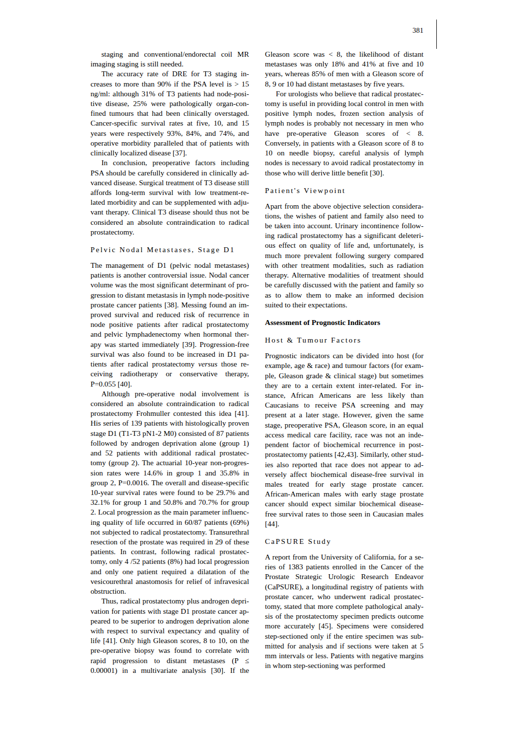381
staging and conventional/endorectal coil MR imaging staging is still needed.
The accuracy rate of DRE for T3 staging increases to more than 90% if the PSA level is > 15 ng/ml: although 31% of T3 patients had node-positive disease, 25% were pathologically organ-confined tumours that had been clinically overstaged. Cancer-specific survival rates at five, 10, and 15 years were respectively 93%, 84%, and 74%, and operative morbidity paralleled that of patients with clinically localized disease [37].
In conclusion, preoperative factors including PSA should be carefully considered in clinically advanced disease. Surgical treatment of T3 disease still affords long-term survival with low treatment-related morbidity and can be supplemented with adjuvant therapy. Clinical T3 disease should thus not be considered an absolute contraindication to radical prostatectomy.
Pelvic Nodal Metastases, Stage D1
The management of D1 (pelvic nodal metastases) patients is another controversial issue. Nodal cancer volume was the most significant determinant of progression to distant metastasis in lymph node-positive prostate cancer patients [38]. Messing found an improved survival and reduced risk of recurrence in node positive patients after radical prostatectomy and pelvic lymphadenectomy when hormonal therapy was started immediately [39]. Progression-free survival was also found to be increased in D1 patients after radical prostatectomy versus those receiving radiotherapy or conservative therapy, P=0.055 [40].
Although pre-operative nodal involvement is considered an absolute contraindication to radical prostatectomy Frohmuller contested this idea [41]. His series of 139 patients with histologically proven stage D1 (T1-T3 pN1-2 M0) consisted of 87 patients followed by androgen deprivation alone (group 1) and 52 patients with additional radical prostatectomy (group 2). The actuarial 10-year non-progression rates were 14.6% in group 1 and 35.8% in group 2, P=0.0016. The overall and disease-specific 10-year survival rates were found to be 29.7% and 32.1% for group 1 and 50.8% and 70.7% for group 2. Local progression as the main parameter influencing quality of life occurred in 60/87 patients (69%) not subjected to radical prostatectomy. Transurethral resection of the prostate was required in 29 of these patients. In contrast, following radical prostatectomy, only 4 /52 patients (8%) had local progression and only one patient required a dilatation of the vesicourethral anastomosis for relief of infravesical obstruction.
Thus, radical prostatectomy plus androgen deprivation for patients with stage D1 prostate cancer appeared to be superior to androgen deprivation alone with respect to survival expectancy and quality of life [41]. Only high Gleason scores, 8 to 10, on the pre-operative biopsy was found to correlate with rapid progression to distant metastases (P ≤ 0.00001) in a multivariate analysis [30]. If the Gleason score was < 8, the likelihood of distant metastases was only 18% and 41% at five and 10 years, whereas 85% of men with a Gleason score of 8, 9 or 10 had distant metastases by five years.
For urologists who believe that radical prostatectomy is useful in providing local control in men with positive lymph nodes, frozen section analysis of lymph nodes is probably not necessary in men who have pre-operative Gleason scores of < 8. Conversely, in patients with a Gleason score of 8 to 10 on needle biopsy, careful analysis of lymph nodes is necessary to avoid radical prostatectomy in those who will derive little benefit [30].
Patient's Viewpoint
Apart from the above objective selection considerations, the wishes of patient and family also need to be taken into account. Urinary incontinence following radical prostatectomy has a significant deleterious effect on quality of life and, unfortunately, is much more prevalent following surgery compared with other treatment modalities, such as radiation therapy. Alternative modalities of treatment should be carefully discussed with the patient and family so as to allow them to make an informed decision suited to their expectations.
Assessment of Prognostic Indicators
Host & Tumour Factors
Prognostic indicators can be divided into host (for example, age & race) and tumour factors (for example, Gleason grade & clinical stage) but sometimes they are to a certain extent inter-related. For instance, African Americans are less likely than Caucasians to receive PSA screening and may present at a later stage. However, given the same stage, preoperative PSA, Gleason score, in an equal access medical care facility, race was not an independent factor of biochemical recurrence in post-prostatectomy patients [42,43]. Similarly, other studies also reported that race does not appear to adversely affect biochemical disease-free survival in males treated for early stage prostate cancer. African-American males with early stage prostate cancer should expect similar biochemical disease-free survival rates to those seen in Caucasian males [44].
CaPSURE Study
A report from the University of California, for a series of 1383 patients enrolled in the Cancer of the Prostate Strategic Urologic Research Endeavor (CaPSURE), a longitudinal registry of patients with prostate cancer, who underwent radical prostatectomy, stated that more complete pathological analysis of the prostatectomy specimen predicts outcome more accurately [45]. Specimens were considered step-sectioned only if the entire specimen was submitted for analysis and if sections were taken at 5 mm intervals or less. Patients with negative margins in whom step-sectioning was performed